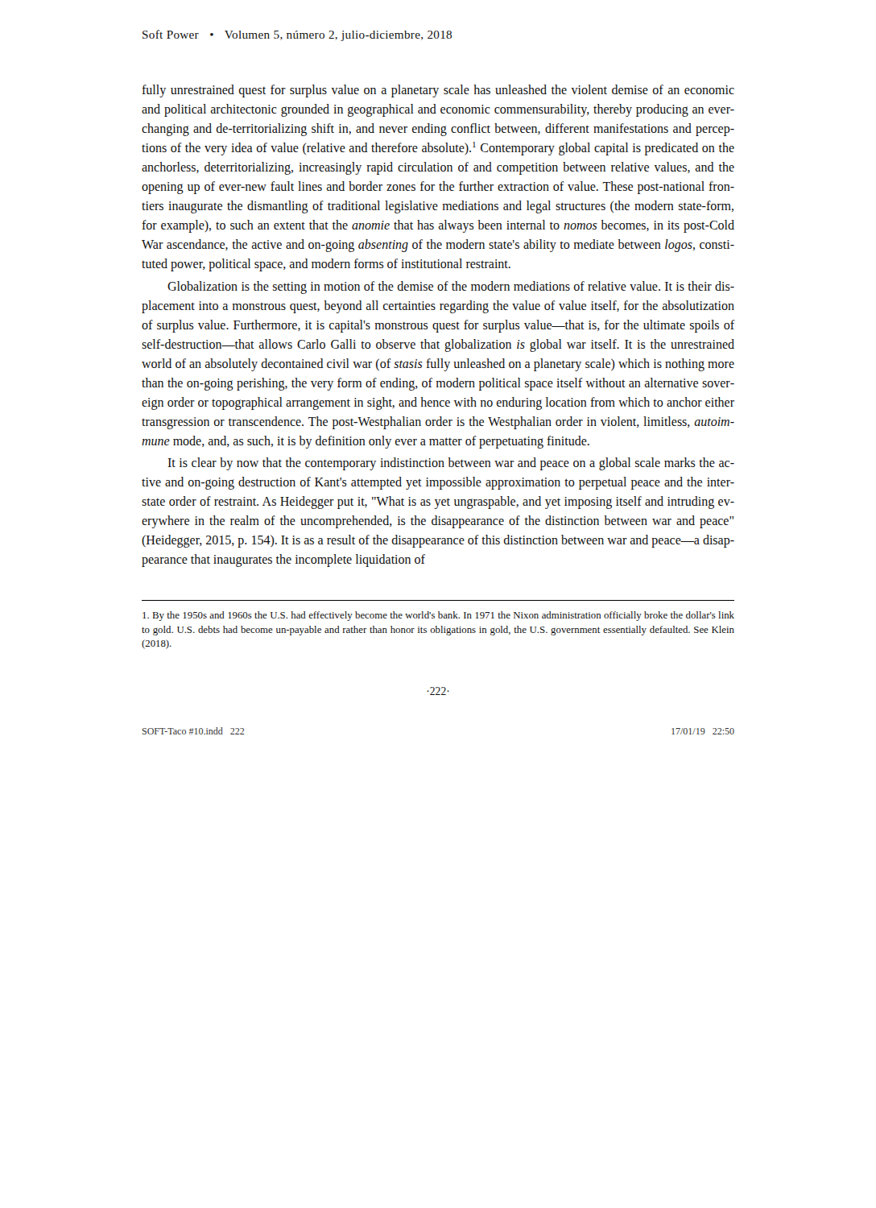Soft Power • Volumen 5, número 2, julio-diciembre, 2018
fully unrestrained quest for surplus value on a planetary scale has unleashed the violent demise of an economic and political architectonic grounded in geographical and economic commensurability, thereby producing an ever-changing and de-territorializing shift in, and never ending conflict between, different manifestations and perceptions of the very idea of value (relative and therefore absolute).1 Contemporary global capital is predicated on the anchorless, deterritorializing, increasingly rapid circulation of and competition between relative values, and the opening up of ever-new fault lines and border zones for the further extraction of value. These post-national frontiers inaugurate the dismantling of traditional legislative mediations and legal structures (the modern state-form, for example), to such an extent that the anomie that has always been internal to nomos becomes, in its post-Cold War ascendance, the active and on-going absenting of the modern state's ability to mediate between logos, constituted power, political space, and modern forms of institutional restraint.
Globalization is the setting in motion of the demise of the modern mediations of relative value. It is their displacement into a monstrous quest, beyond all certainties regarding the value of value itself, for the absolutization of surplus value. Furthermore, it is capital's monstrous quest for surplus value—that is, for the ultimate spoils of self-destruction—that allows Carlo Galli to observe that globalization is global war itself. It is the unrestrained world of an absolutely decontained civil war (of stasis fully unleashed on a planetary scale) which is nothing more than the on-going perishing, the very form of ending, of modern political space itself without an alternative sovereign order or topographical arrangement in sight, and hence with no enduring location from which to anchor either transgression or transcendence. The post-Westphalian order is the Westphalian order in violent, limitless, autoimmune mode, and, as such, it is by definition only ever a matter of perpetuating finitude.
It is clear by now that the contemporary indistinction between war and peace on a global scale marks the active and on-going destruction of Kant's attempted yet impossible approximation to perpetual peace and the inter-state order of restraint. As Heidegger put it, "What is as yet ungraspable, and yet imposing itself and intruding everywhere in the realm of the uncomprehended, is the disappearance of the distinction between war and peace" (Heidegger, 2015, p. 154). It is as a result of the disappearance of this distinction between war and peace—a disappearance that inaugurates the incomplete liquidation of
1. By the 1950s and 1960s the U.S. had effectively become the world's bank. In 1971 the Nixon administration officially broke the dollar's link to gold. U.S. debts had become un-payable and rather than honor its obligations in gold, the U.S. government essentially defaulted. See Klein (2018).
·222·
SOFT-Taco #10.indd 222 17/01/19 22:50